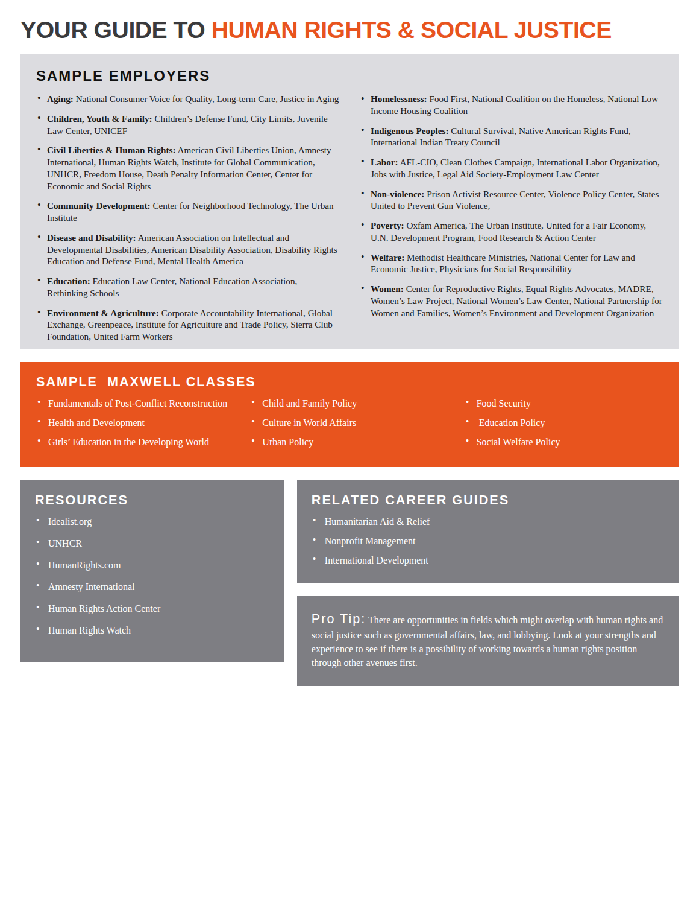Your Guide to Human Rights & Social Justice
Sample Employers
Aging: National Consumer Voice for Quality, Long-term Care, Justice in Aging
Children, Youth & Family: Children’s Defense Fund, City Limits, Juvenile Law Center, UNICEF
Civil Liberties & Human Rights: American Civil Liberties Union, Amnesty International, Human Rights Watch, Institute for Global Communication, UNHCR, Freedom House, Death Penalty Information Center, Center for Economic and Social Rights
Community Development: Center for Neighborhood Technology, The Urban Institute
Disease and Disability: American Association on Intellectual and Developmental Disabilities, American Disability Association, Disability Rights Education and Defense Fund, Mental Health America
Education: Education Law Center, National Education Association, Rethinking Schools
Environment & Agriculture: Corporate Accountability International, Global Exchange, Greenpeace, Institute for Agriculture and Trade Policy, Sierra Club Foundation, United Farm Workers
Homelessness: Food First, National Coalition on the Homeless, National Low Income Housing Coalition
Indigenous Peoples: Cultural Survival, Native American Rights Fund, International Indian Treaty Council
Labor: AFL-CIO, Clean Clothes Campaign, International Labor Organization, Jobs with Justice, Legal Aid Society-Employment Law Center
Non-violence: Prison Activist Resource Center, Violence Policy Center, States United to Prevent Gun Violence,
Poverty: Oxfam America, The Urban Institute, United for a Fair Economy, U.N. Development Program, Food Research & Action Center
Welfare: Methodist Healthcare Ministries, National Center for Law and Economic Justice, Physicians for Social Responsibility
Women: Center for Reproductive Rights, Equal Rights Advocates, MADRE, Women’s Law Project, National Women’s Law Center, National Partnership for Women and Families, Women’s Environment and Development Organization
Sample Maxwell Classes
Fundamentals of Post-Conflict Reconstruction
Health and Development
Girls’ Education in the Developing World
Child and Family Policy
Culture in World Affairs
Urban Policy
Food Security
Education Policy
Social Welfare Policy
Resources
Idealist.org
UNHCR
HumanRights.com
Amnesty International
Human Rights Action Center
Human Rights Watch
Related Career Guides
Humanitarian Aid & Relief
Nonprofit Management
International Development
Pro Tip: There are opportunities in fields which might overlap with human rights and social justice such as governmental affairs, law, and lobbying. Look at your strengths and experience to see if there is a possibility of working towards a human rights position through other avenues first.